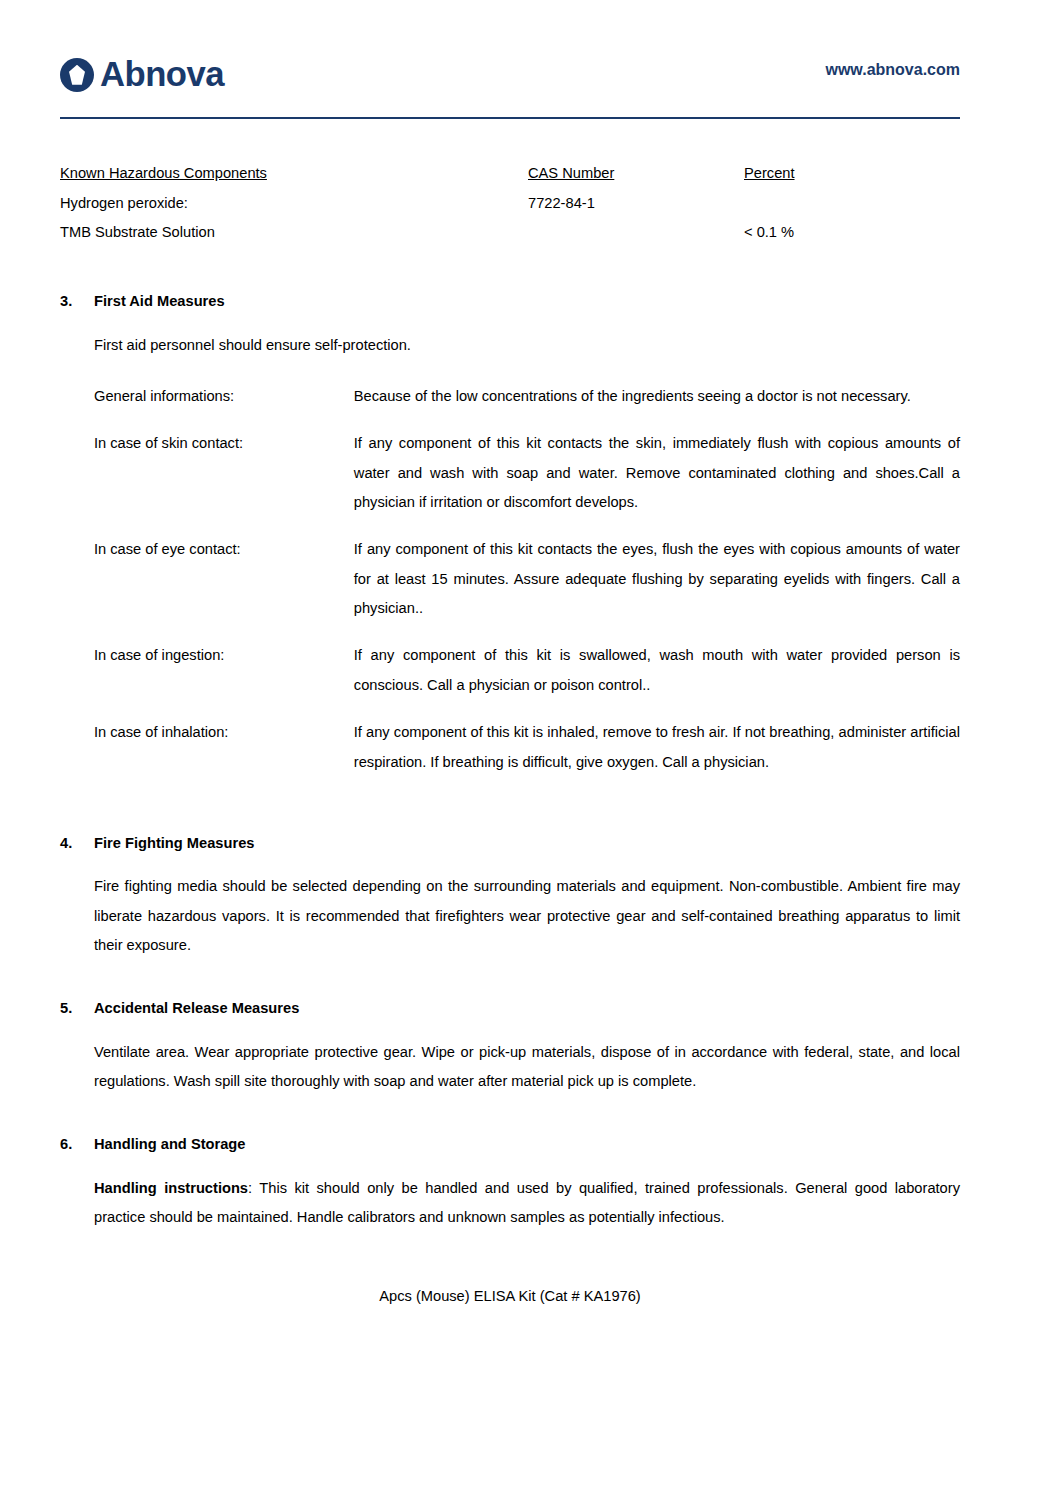Abnova
www.abnova.com
| Known Hazardous Components | CAS Number | Percent |
| --- | --- | --- |
| Hydrogen peroxide: | 7722-84-1 | |
| TMB Substrate Solution | | < 0.1 % |
3. First Aid Measures
First aid personnel should ensure self-protection.
| General informations: | Because of the low concentrations of the ingredients seeing a doctor is not necessary. |
| In case of skin contact: | If any component of this kit contacts the skin, immediately flush with copious amounts of water and wash with soap and water. Remove contaminated clothing and shoes.Call a physician if irritation or discomfort develops. |
| In case of eye contact: | If any component of this kit contacts the eyes, flush the eyes with copious amounts of water for at least 15 minutes. Assure adequate flushing by separating eyelids with fingers. Call a physician.. |
| In case of ingestion: | If any component of this kit is swallowed, wash mouth with water provided person is conscious. Call a physician or poison control.. |
| In case of inhalation: | If any component of this kit is inhaled, remove to fresh air. If not breathing, administer artificial respiration. If breathing is difficult, give oxygen. Call a physician. |
4. Fire Fighting Measures
Fire fighting media should be selected depending on the surrounding materials and equipment. Non-combustible. Ambient fire may liberate hazardous vapors. It is recommended that firefighters wear protective gear and self-contained breathing apparatus to limit their exposure.
5. Accidental Release Measures
Ventilate area. Wear appropriate protective gear. Wipe or pick-up materials, dispose of in accordance with federal, state, and local regulations. Wash spill site thoroughly with soap and water after material pick up is complete.
6. Handling and Storage
Handling instructions: This kit should only be handled and used by qualified, trained professionals. General good laboratory practice should be maintained. Handle calibrators and unknown samples as potentially infectious.
Apcs (Mouse) ELISA Kit (Cat # KA1976)